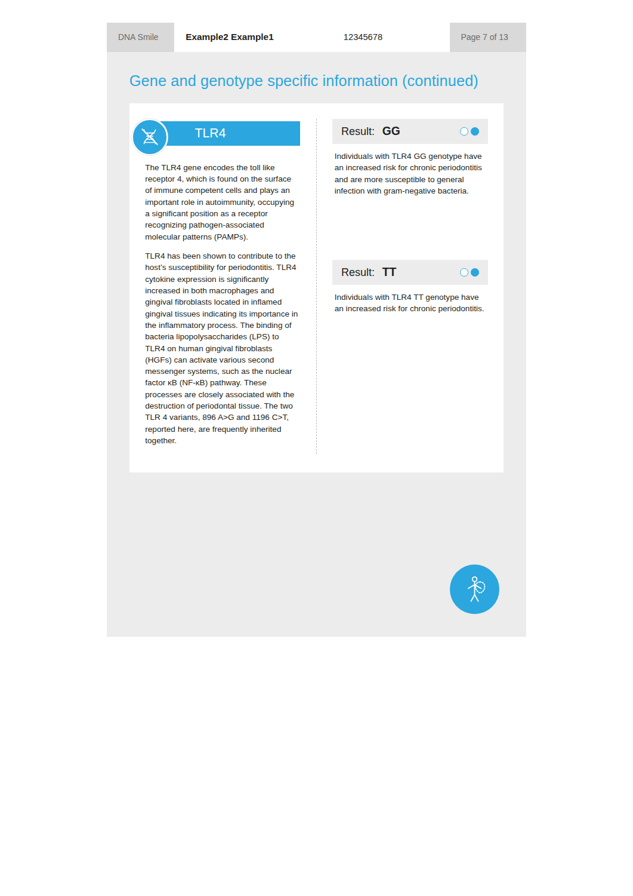DNA Smile
Example2 Example1
12345678
Page 7 of 13
Gene and genotype specific information (continued)
TLR4
The TLR4 gene encodes the toll like receptor 4, which is found on the surface of immune competent cells and plays an important role in autoimmunity, occupying a significant position as a receptor recognizing pathogen-associated molecular patterns (PAMPs).
TLR4 has been shown to contribute to the host’s susceptibility for periodontitis. TLR4 cytokine expression is significantly increased in both macrophages and gingival fibroblasts located in inflamed gingival tissues indicating its importance in the inflammatory process. The binding of bacteria lipopolysaccharides (LPS) to TLR4 on human gingival fibroblasts (HGFs) can activate various second messenger systems, such as the nuclear factor κB (NF-κB) pathway. These processes are closely associated with the destruction of periodontal tissue. The two TLR 4 variants, 896 A>G and 1196 C>T, reported here, are frequently inherited together.
Result: GG
Individuals with TLR4 GG genotype have an increased risk for chronic periodontitis and are more susceptible to general infection with gram-negative bacteria.
Result: TT
Individuals with TLR4 TT genotype have an increased risk for chronic periodontitis.